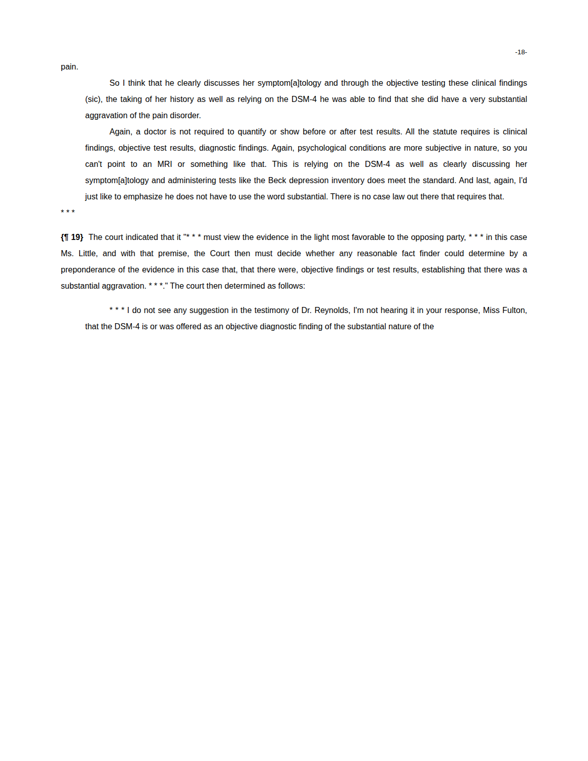-18-
pain.
So I think that he clearly discusses her symptom[a]tology and through the objective testing these clinical findings (sic), the taking of her history as well as relying on the DSM-4 he was able to find that she did have a very substantial aggravation of the pain disorder.
Again, a doctor is not required to quantify or show before or after test results. All the statute requires is clinical findings, objective test results, diagnostic findings. Again, psychological conditions are more subjective in nature, so you can't point to an MRI or something like that. This is relying on the DSM-4 as well as clearly discussing her symptom[a]tology and administering tests like the Beck depression inventory does meet the standard. And last, again, I'd just like to emphasize he does not have to use the word substantial. There is no case law out there that requires that.
* * *
{¶ 19} The court indicated that it "* * * must view the evidence in the light most favorable to the opposing party, * * * in this case Ms. Little, and with that premise, the Court then must decide whether any reasonable fact finder could determine by a preponderance of the evidence in this case that, that there were, objective findings or test results, establishing that there was a substantial aggravation. * * *." The court then determined as follows:
* * * I do not see any suggestion in the testimony of Dr. Reynolds, I'm not hearing it in your response, Miss Fulton, that the DSM-4 is or was offered as an objective diagnostic finding of the substantial nature of the